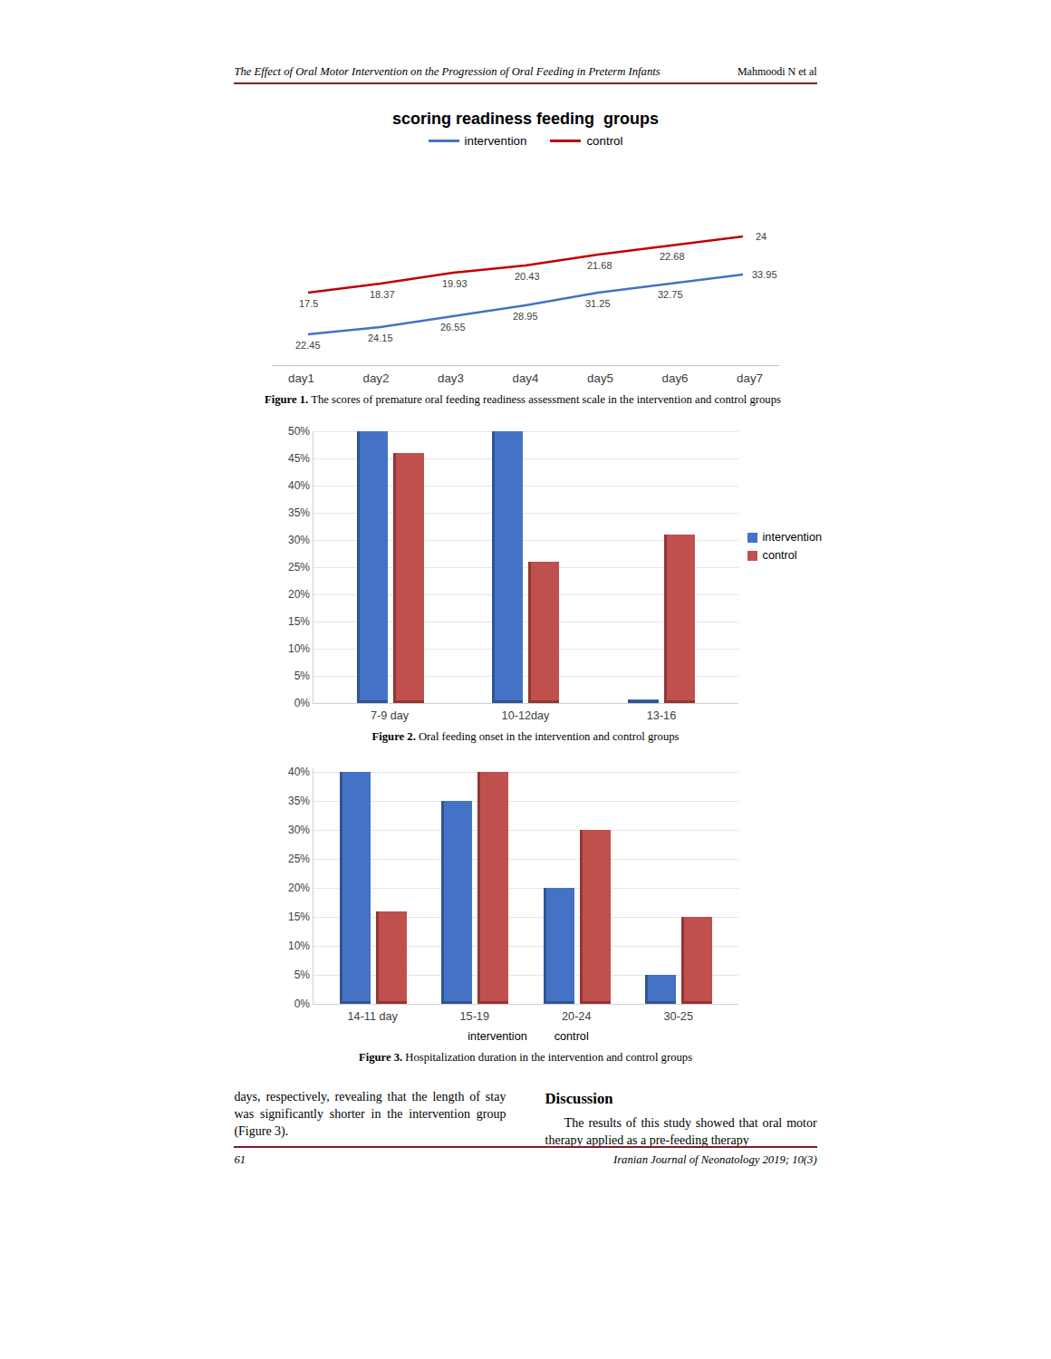The Effect of Oral Motor Intervention on the Progression of Oral Feeding in Preterm Infants
Mahmoodi N et al
scoring readiness feeding groups
intervention
control
17.5 18.37 19.93 20.43 21.68 22.68 24 22.45 24.15 26.55 28.95 31.25 32.75 33.95
day1 day2 day3 day4 day5 day6 day7
Figure 1. The scores of premature oral feeding readiness assessment scale in the intervention and control groups
50% 45% 40% 35% 30% 25% 20% 15% 10% 5% 0%
intervention
control
7-9 day 10-12day 13-16
Figure 2. Oral feeding onset in the intervention and control groups
40% 35% 30% 25% 20% 15% 10% 5% 0%
14-11 day 15-1920-2430-25
intervention
control
Figure 3. Hospitalization duration in the intervention and control groups
days, respectively, revealing that the length of stay was significantly shorter in the intervention group (Figure 3).
Discussion
The results of this study showed that oral motor therapy applied as a pre-feeding therapy
61
Iranian Journal of Neonatology 2019; 10(3)